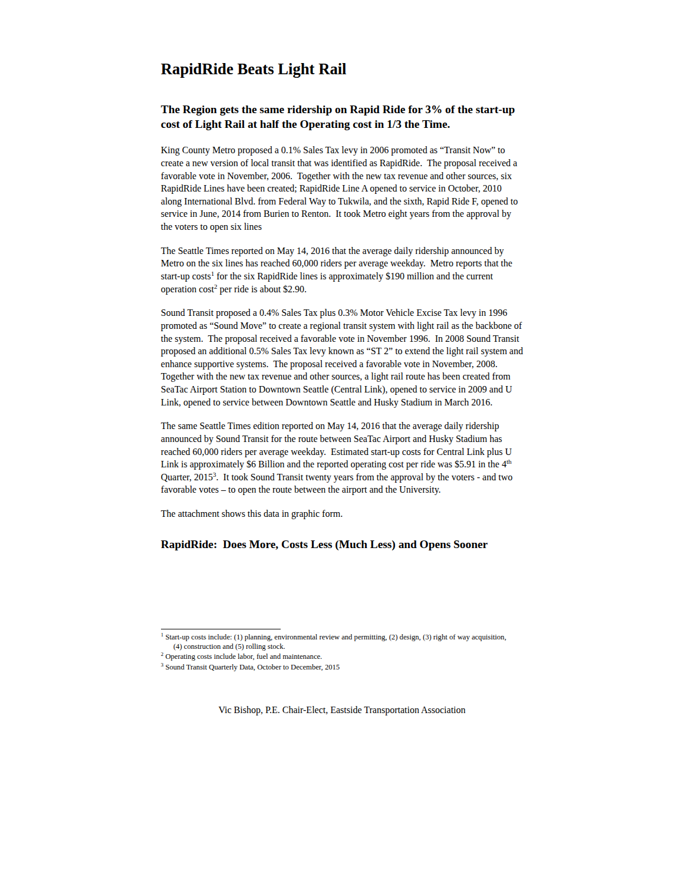RapidRide Beats Light Rail
The Region gets the same ridership on Rapid Ride for 3% of the start-up cost of Light Rail at half the Operating cost in 1/3 the Time.
King County Metro proposed a 0.1% Sales Tax levy in 2006 promoted as “Transit Now” to create a new version of local transit that was identified as RapidRide. The proposal received a favorable vote in November, 2006. Together with the new tax revenue and other sources, six RapidRide Lines have been created; RapidRide Line A opened to service in October, 2010 along International Blvd. from Federal Way to Tukwila, and the sixth, Rapid Ride F, opened to service in June, 2014 from Burien to Renton. It took Metro eight years from the approval by the voters to open six lines
The Seattle Times reported on May 14, 2016 that the average daily ridership announced by Metro on the six lines has reached 60,000 riders per average weekday. Metro reports that the start-up costs1 for the six RapidRide lines is approximately $190 million and the current operation cost2 per ride is about $2.90.
Sound Transit proposed a 0.4% Sales Tax plus 0.3% Motor Vehicle Excise Tax levy in 1996 promoted as “Sound Move” to create a regional transit system with light rail as the backbone of the system. The proposal received a favorable vote in November 1996. In 2008 Sound Transit proposed an additional 0.5% Sales Tax levy known as “ST 2” to extend the light rail system and enhance supportive systems. The proposal received a favorable vote in November, 2008. Together with the new tax revenue and other sources, a light rail route has been created from SeaTac Airport Station to Downtown Seattle (Central Link), opened to service in 2009 and U Link, opened to service between Downtown Seattle and Husky Stadium in March 2016.
The same Seattle Times edition reported on May 14, 2016 that the average daily ridership announced by Sound Transit for the route between SeaTac Airport and Husky Stadium has reached 60,000 riders per average weekday. Estimated start-up costs for Central Link plus U Link is approximately $6 Billion and the reported operating cost per ride was $5.91 in the 4th Quarter, 20153. It took Sound Transit twenty years from the approval by the voters - and two favorable votes – to open the route between the airport and the University.
The attachment shows this data in graphic form.
RapidRide: Does More, Costs Less (Much Less) and Opens Sooner
1 Start-up costs include: (1) planning, environmental review and permitting, (2) design, (3) right of way acquisition,(4) construction and (5) rolling stock.
2 Operating costs include labor, fuel and maintenance.
3 Sound Transit Quarterly Data, October to December, 2015
Vic Bishop, P.E. Chair-Elect, Eastside Transportation Association